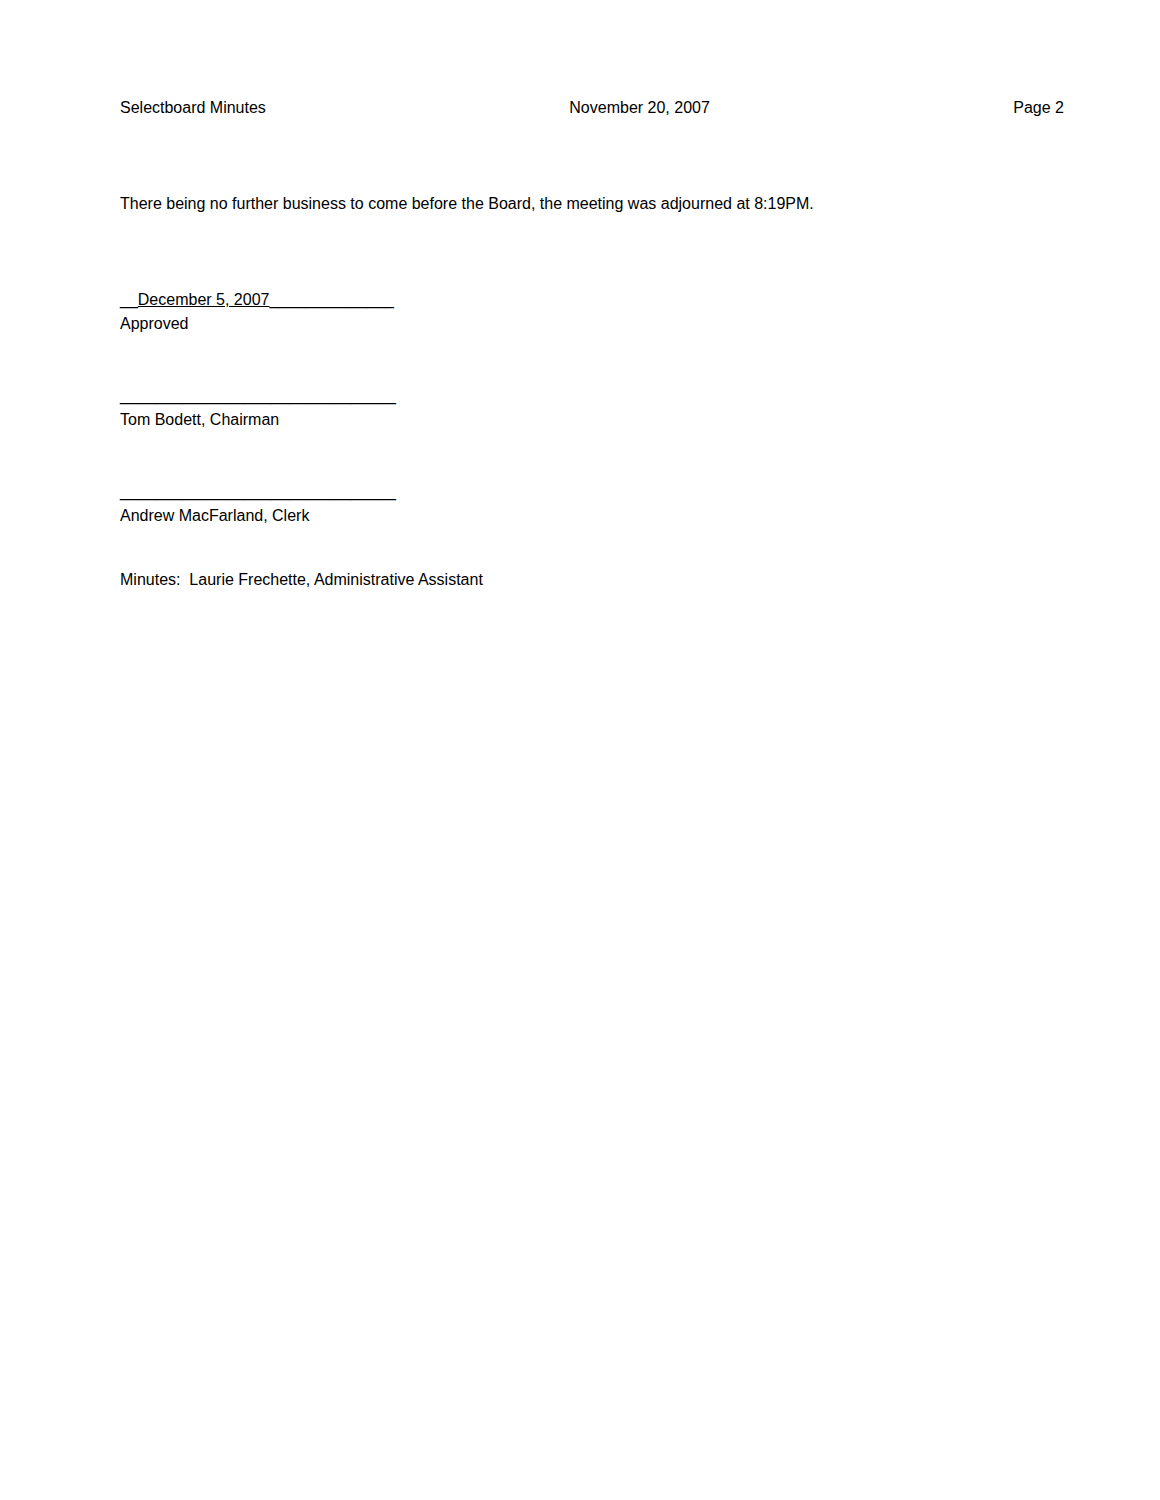Selectboard Minutes November 20, 2007 Page 2
There being no further business to come before the Board, the meeting was adjourned at 8:19PM.
__December 5, 2007______________
Approved
_______________________________
Tom Bodett, Chairman
_______________________________
Andrew MacFarland, Clerk
Minutes: Laurie Frechette, Administrative Assistant